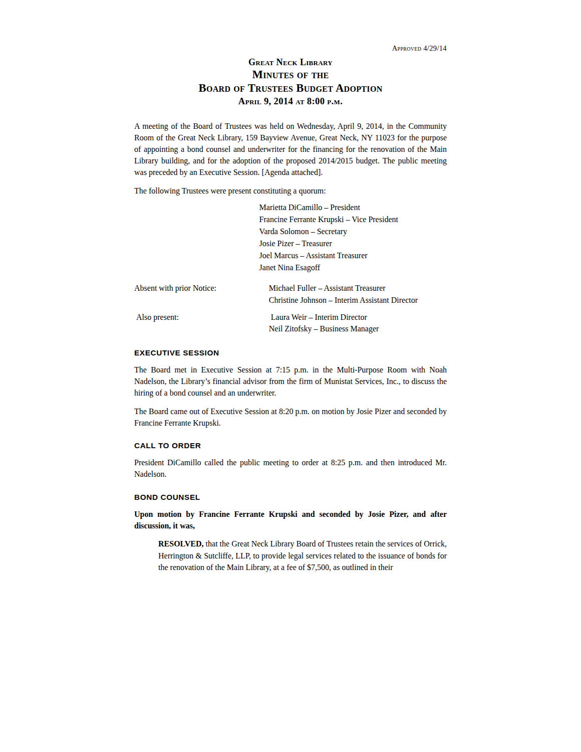Approved 4/29/14
Great Neck Library Minutes of the Board of Trustees Budget Adoption April 9, 2014 at 8:00 p.m.
A meeting of the Board of Trustees was held on Wednesday, April 9, 2014, in the Community Room of the Great Neck Library, 159 Bayview Avenue, Great Neck, NY 11023 for the purpose of appointing a bond counsel and underwriter for the financing for the renovation of the Main Library building, and for the adoption of the proposed 2014/2015 budget. The public meeting was preceded by an Executive Session. [Agenda attached].
The following Trustees were present constituting a quorum:
Marietta DiCamillo – President
Francine Ferrante Krupski – Vice President
Varda Solomon – Secretary
Josie Pizer – Treasurer
Joel Marcus – Assistant Treasurer
Janet Nina Esagoff
| Absent with prior Notice: | Michael Fuller – Assistant Treasurer Christine Johnson – Interim Assistant Director |
| Also present: | Laura Weir – Interim Director Neil Zitofsky – Business Manager |
Executive Session
The Board met in Executive Session at 7:15 p.m. in the Multi-Purpose Room with Noah Nadelson, the Library’s financial advisor from the firm of Munistat Services, Inc., to discuss the hiring of a bond counsel and an underwriter.
The Board came out of Executive Session at 8:20 p.m. on motion by Josie Pizer and seconded by Francine Ferrante Krupski.
Call to Order
President DiCamillo called the public meeting to order at 8:25 p.m. and then introduced Mr. Nadelson.
Bond Counsel
Upon motion by Francine Ferrante Krupski and seconded by Josie Pizer, and after discussion, it was,
RESOLVED, that the Great Neck Library Board of Trustees retain the services of Orrick, Herrington & Sutcliffe, LLP, to provide legal services related to the issuance of bonds for the renovation of the Main Library, at a fee of $7,500, as outlined in their